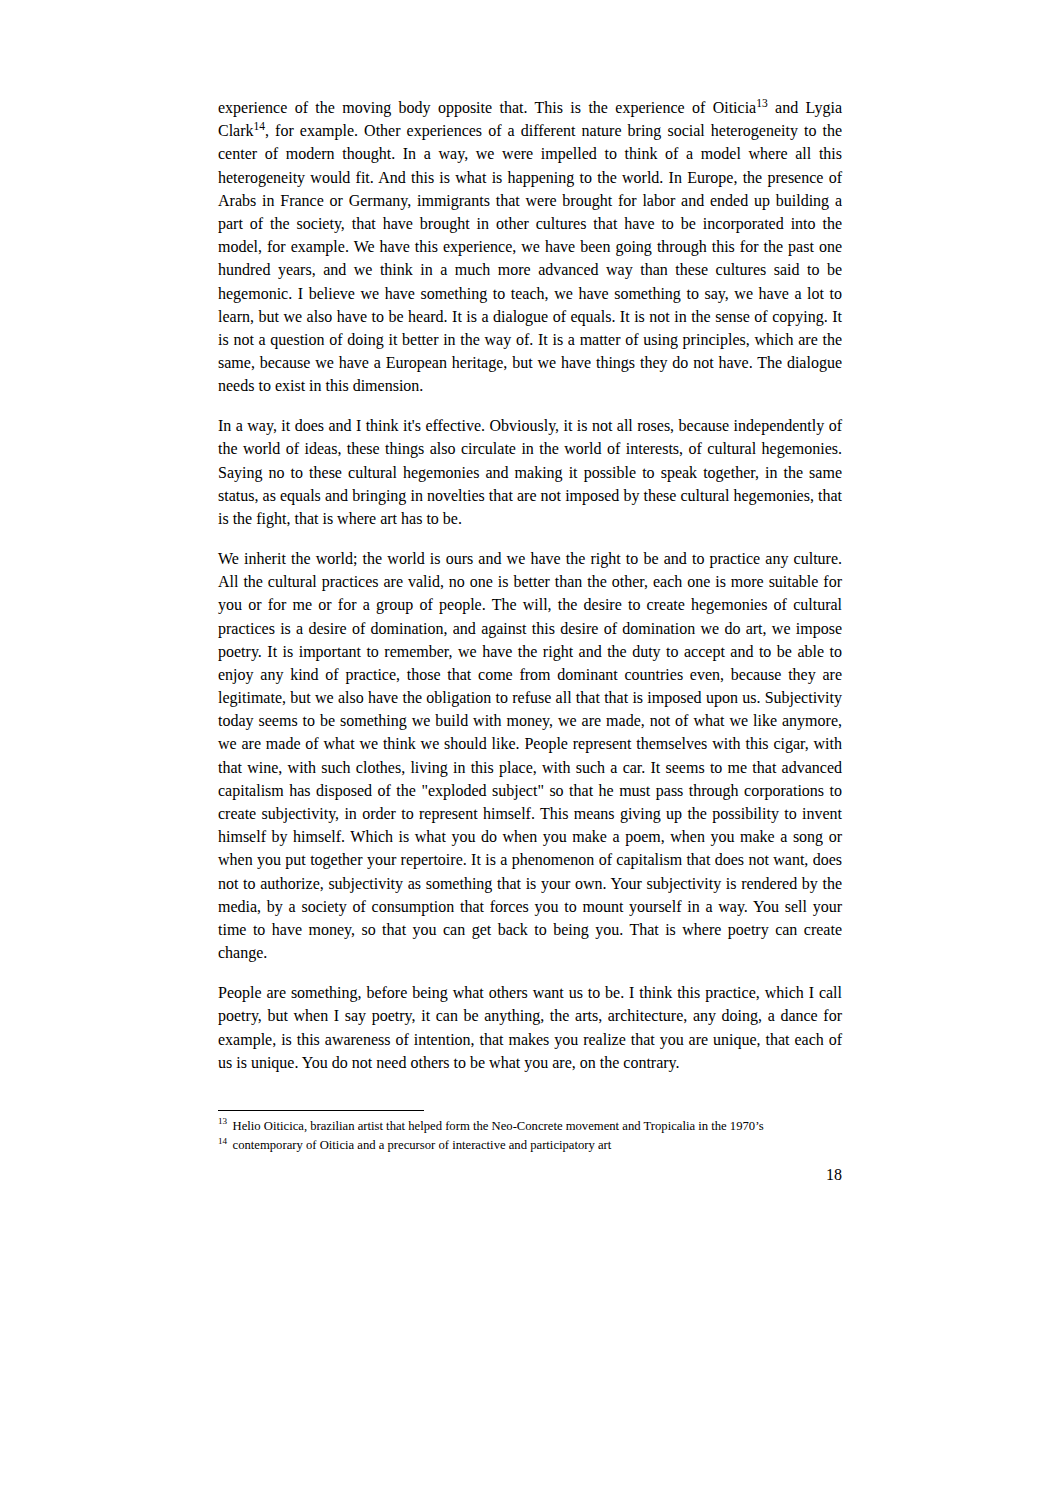experience of the moving body opposite that. This is the experience of Oiticia13 and Lygia Clark14, for example. Other experiences of a different nature bring social heterogeneity to the center of modern thought. In a way, we were impelled to think of a model where all this heterogeneity would fit. And this is what is happening to the world. In Europe, the presence of Arabs in France or Germany, immigrants that were brought for labor and ended up building a part of the society, that have brought in other cultures that have to be incorporated into the model, for example. We have this experience, we have been going through this for the past one hundred years, and we think in a much more advanced way than these cultures said to be hegemonic. I believe we have something to teach, we have something to say, we have a lot to learn, but we also have to be heard. It is a dialogue of equals. It is not in the sense of copying. It is not a question of doing it better in the way of. It is a matter of using principles, which are the same, because we have a European heritage, but we have things they do not have. The dialogue needs to exist in this dimension.
In a way, it does and I think it's effective. Obviously, it is not all roses, because independently of the world of ideas, these things also circulate in the world of interests, of cultural hegemonies. Saying no to these cultural hegemonies and making it possible to speak together, in the same status, as equals and bringing in novelties that are not imposed by these cultural hegemonies, that is the fight, that is where art has to be.
We inherit the world; the world is ours and we have the right to be and to practice any culture. All the cultural practices are valid, no one is better than the other, each one is more suitable for you or for me or for a group of people. The will, the desire to create hegemonies of cultural practices is a desire of domination, and against this desire of domination we do art, we impose poetry. It is important to remember, we have the right and the duty to accept and to be able to enjoy any kind of practice, those that come from dominant countries even, because they are legitimate, but we also have the obligation to refuse all that that is imposed upon us. Subjectivity today seems to be something we build with money, we are made, not of what we like anymore, we are made of what we think we should like. People represent themselves with this cigar, with that wine, with such clothes, living in this place, with such a car. It seems to me that advanced capitalism has disposed of the "exploded subject" so that he must pass through corporations to create subjectivity, in order to represent himself. This means giving up the possibility to invent himself by himself. Which is what you do when you make a poem, when you make a song or when you put together your repertoire. It is a phenomenon of capitalism that does not want, does not to authorize, subjectivity as something that is your own. Your subjectivity is rendered by the media, by a society of consumption that forces you to mount yourself in a way. You sell your time to have money, so that you can get back to being you. That is where poetry can create change.
People are something, before being what others want us to be. I think this practice, which I call poetry, but when I say poetry, it can be anything, the arts, architecture, any doing, a dance for example, is this awareness of intention, that makes you realize that you are unique, that each of us is unique. You do not need others to be what you are, on the contrary.
13 Helio Oiticica, brazilian artist that helped form the Neo-Concrete movement and Tropicalia in the 1970’s
14 contemporary of Oiticia and a precursor of interactive and participatory art
18